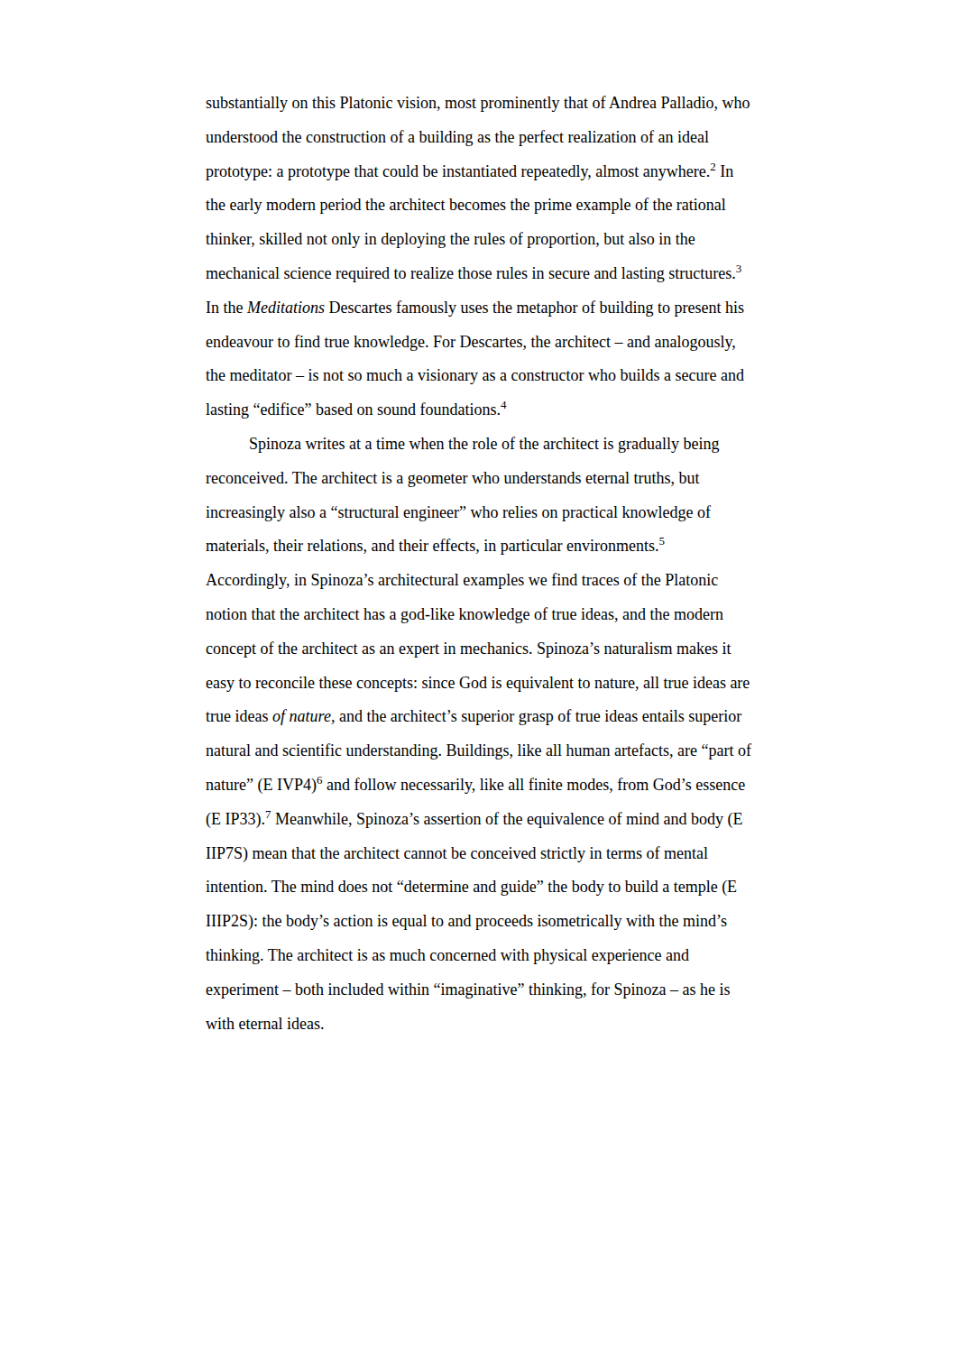substantially on this Platonic vision, most prominently that of Andrea Palladio, who understood the construction of a building as the perfect realization of an ideal prototype: a prototype that could be instantiated repeatedly, almost anywhere.2 In the early modern period the architect becomes the prime example of the rational thinker, skilled not only in deploying the rules of proportion, but also in the mechanical science required to realize those rules in secure and lasting structures.3 In the Meditations Descartes famously uses the metaphor of building to present his endeavour to find true knowledge. For Descartes, the architect – and analogously, the meditator – is not so much a visionary as a constructor who builds a secure and lasting “edifice” based on sound foundations.4
Spinoza writes at a time when the role of the architect is gradually being reconceived. The architect is a geometer who understands eternal truths, but increasingly also a “structural engineer” who relies on practical knowledge of materials, their relations, and their effects, in particular environments.5 Accordingly, in Spinoza’s architectural examples we find traces of the Platonic notion that the architect has a god-like knowledge of true ideas, and the modern concept of the architect as an expert in mechanics. Spinoza’s naturalism makes it easy to reconcile these concepts: since God is equivalent to nature, all true ideas are true ideas of nature, and the architect’s superior grasp of true ideas entails superior natural and scientific understanding. Buildings, like all human artefacts, are “part of nature” (E IVP4)6 and follow necessarily, like all finite modes, from God’s essence (E IP33).7 Meanwhile, Spinoza’s assertion of the equivalence of mind and body (E IIP7S) mean that the architect cannot be conceived strictly in terms of mental intention. The mind does not “determine and guide” the body to build a temple (E IIIP2S): the body’s action is equal to and proceeds isometrically with the mind’s thinking. The architect is as much concerned with physical experience and experiment – both included within “imaginative” thinking, for Spinoza – as he is with eternal ideas.